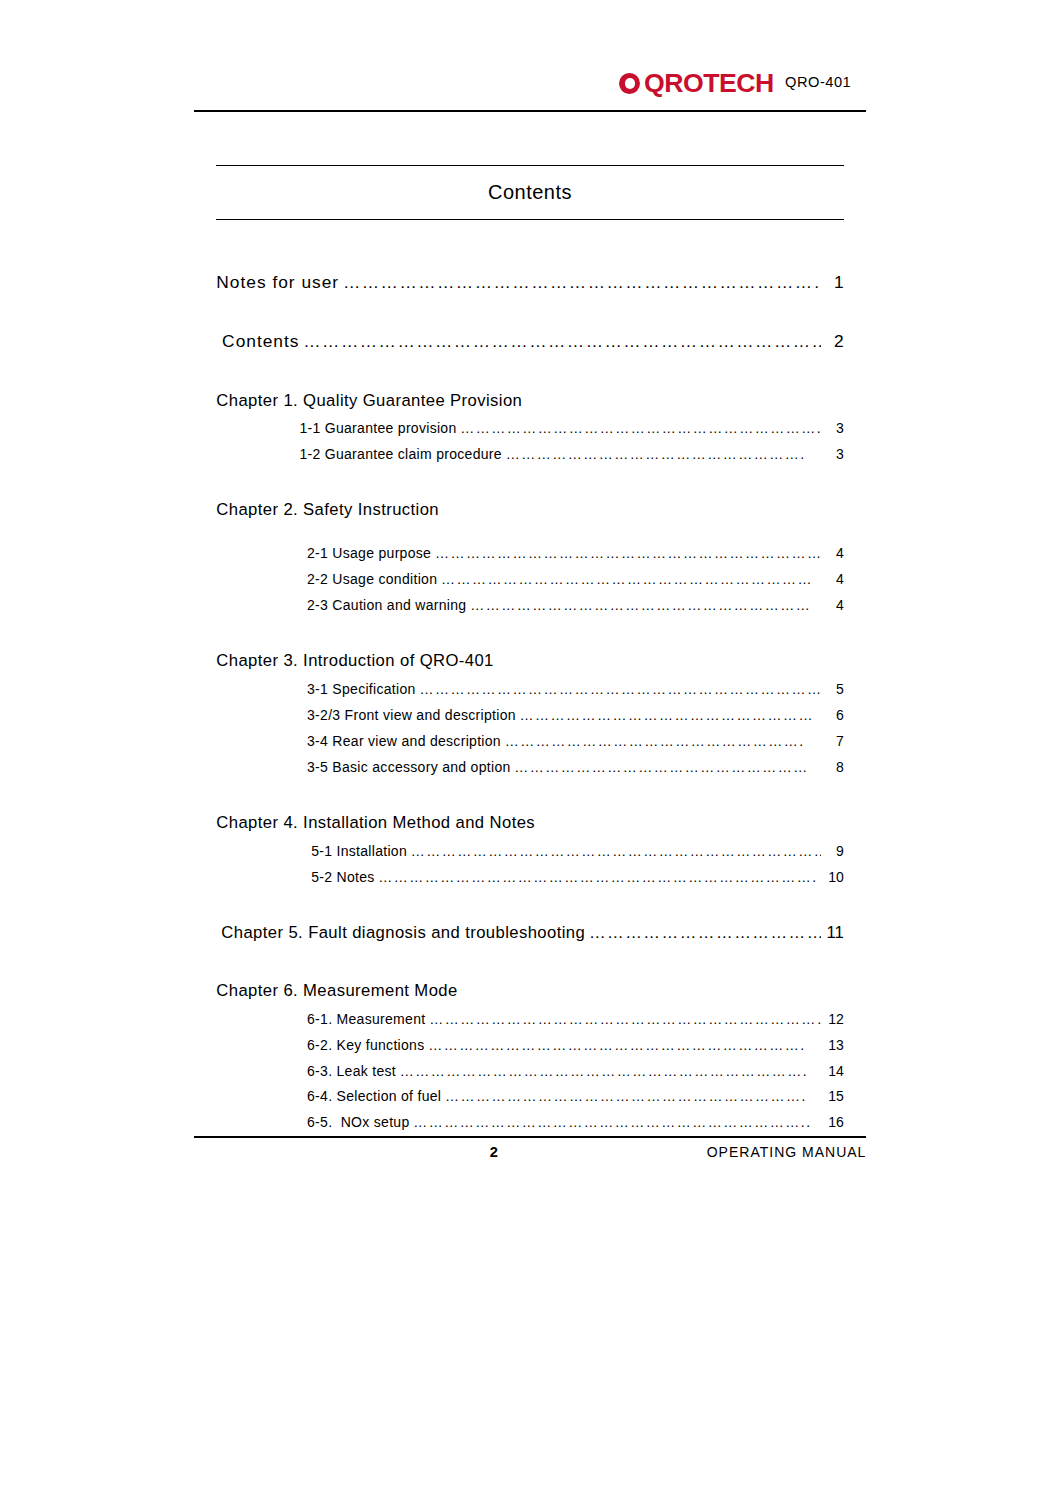QROTECH QRO-401
Contents
Notes for user …………………………………………………………………… 1
Contents ………………………………………………………………………………….. 2
Chapter 1. Quality Guarantee Provision
1-1 Guarantee provision ……………………………………………………………. 3
1-2 Guarantee claim procedure …………………………………………………. 3
Chapter 2. Safety Instruction
2-1 Usage purpose ………………………………………………………………… 4
2-2 Usage condition ……………………………………………………………… 4
2-3 Caution and warning ………………………………………………………… 4
Chapter 3. Introduction of QRO-401
3-1 Specification ………………………………………………………………………. 5
3-2/3 Front view and description ………………………………………………… 6
3-4 Rear view and description …………………………………………………. 7
3-5 Basic accessory and option ………………………………………………… 8
Chapter 4. Installation Method and Notes
5-1 Installation ………………………………………………………………………… 9
5-2 Notes …………………………………………………………………………. 10
Chapter 5. Fault diagnosis and troubleshooting ………………………………… 11
Chapter 6. Measurement Mode
6-1. Measurement …………………………………………………………………… 12
6-2. Key functions ………………………………………………………………. 13
6-3. Leak test ……………………………………………………………………. 14
6-4. Selection of fuel ……………………………………………………………. 15
6-5. NOx setup ………………………………………………………………….. 16
2 OPERATING MANUAL